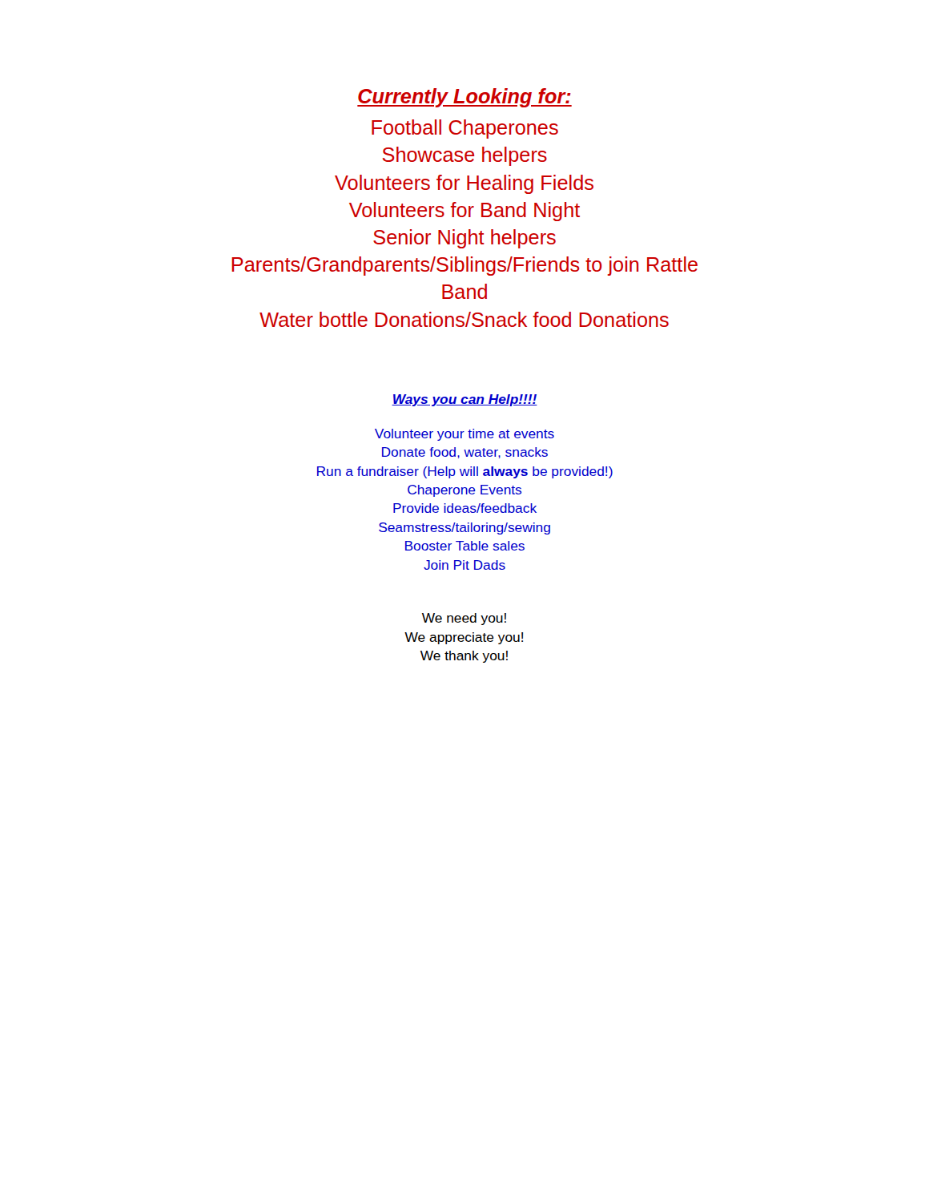Currently Looking for:
Football Chaperones
Showcase helpers
Volunteers for Healing Fields
Volunteers for Band Night
Senior Night helpers
Parents/Grandparents/Siblings/Friends to join Rattle Band
Water bottle Donations/Snack food Donations
Ways you can Help!!!!
Volunteer your time at events
Donate food, water, snacks
Run a fundraiser (Help will always be provided!)
Chaperone Events
Provide ideas/feedback
Seamstress/tailoring/sewing
Booster Table sales
Join Pit Dads
We need you!
We appreciate you!
We thank you!